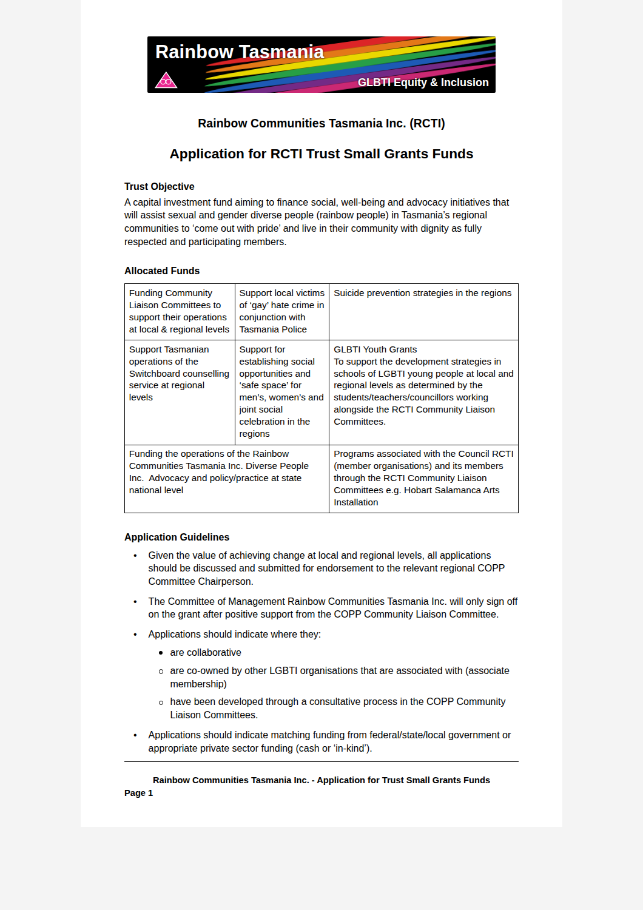Rainbow Tasmania
GLBTI Equity & Inclusion
Rainbow Communities Tasmania Inc. (RCTI)
Application for RCTI Trust Small Grants Funds
Trust Objective
A capital investment fund aiming to finance social, well-being and advocacy initiatives that will assist sexual and gender diverse people (rainbow people) in Tasmania’s regional communities to ‘come out with pride’ and live in their community with dignity as fully respected and participating members.
Allocated Funds
| Funding Community Liaison Committees to support their operations at local & regional levels | Support local victims of ‘gay’ hate crime in conjunction with Tasmania Police | Suicide prevention strategies in the regions |
| Support Tasmanian operations of the Switchboard counselling service at regional levels | Support for establishing social opportunities and ‘safe space’ for men’s, women’s and joint social celebration in the regions | GLBTI Youth Grants To support the development strategies in schools of LGBTI young people at local and regional levels as determined by the students/teachers/councillors working alongside the RCTI Community Liaison Committees. |
| Funding the operations of the Rainbow Communities Tasmania Inc. Diverse People Inc. Advocacy and policy/practice at state national level | Programs associated with the Council RCTI (member organisations) and its members through the RCTI Community Liaison Committees e.g. Hobart Salamanca Arts Installation |
Application Guidelines
Given the value of achieving change at local and regional levels, all applications should be discussed and submitted for endorsement to the relevant regional COPP Committee Chairperson.
The Committee of Management Rainbow Communities Tasmania Inc. will only sign off on the grant after positive support from the COPP Community Liaison Committee.
Applications should indicate where they:
are collaborative
are co-owned by other LGBTI organisations that are associated with (associate membership)
have been developed through a consultative process in the COPP Community Liaison Committees.
Applications should indicate matching funding from federal/state/local government or appropriate private sector funding (cash or ‘in-kind’).
Rainbow Communities Tasmania Inc. - Application for Trust Small Grants Funds
Page 1